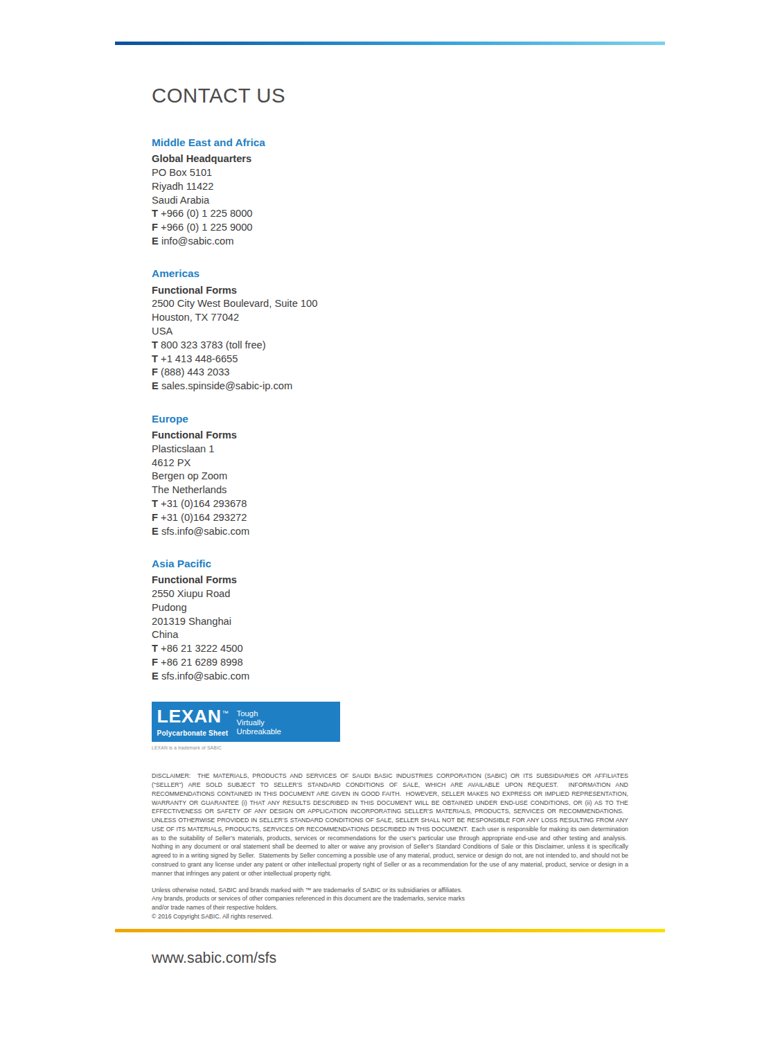CONTACT US
Middle East and Africa
Global Headquarters
PO Box 5101
Riyadh 11422
Saudi Arabia
T +966 (0) 1 225 8000
F +966 (0) 1 225 9000
E info@sabic.com
Americas
Functional Forms
2500 City West Boulevard, Suite 100
Houston, TX 77042
USA
T 800 323 3783 (toll free)
T +1 413 448-6655
F (888) 443 2033
E sales.spinside@sabic-ip.com
Europe
Functional Forms
Plasticslaan 1
4612 PX
Bergen op Zoom
The Netherlands
T +31 (0)164 293678
F +31 (0)164 293272
E sfs.info@sabic.com
Asia Pacific
Functional Forms
2550 Xiupu Road
Pudong
201319 Shanghai
China
T +86 21 3222 4500
F +86 21 6289 8998
E sfs.info@sabic.com
LEXAN™
Polycarbonate Sheet
Tough
Virtually
Unbreakable
LEXAN is a trademark of SABIC
DISCLAIMER: THE MATERIALS, PRODUCTS AND SERVICES OF SAUDI BASIC INDUSTRIES CORPORATION (SABIC) OR ITS SUBSIDIARIES OR AFFILIATES (“SELLER”) ARE SOLD SUBJECT TO SELLER’S STANDARD CONDITIONS OF SALE, WHICH ARE AVAILABLE UPON REQUEST. INFORMATION AND RECOMMENDATIONS CONTAINED IN THIS DOCUMENT ARE GIVEN IN GOOD FAITH. HOWEVER, SELLER MAKES NO EXPRESS OR IMPLIED REPRESENTATION, WARRANTY OR GUARANTEE (i) THAT ANY RESULTS DESCRIBED IN THIS DOCUMENT WILL BE OBTAINED UNDER END-USE CONDITIONS, OR (ii) AS TO THE EFFECTIVENESS OR SAFETY OF ANY DESIGN OR APPLICATION INCORPORATING SELLER’S MATERIALS, PRODUCTS, SERVICES OR RECOMMENDATIONS. UNLESS OTHERWISE PROVIDED IN SELLER’S STANDARD CONDITIONS OF SALE, SELLER SHALL NOT BE RESPONSIBLE FOR ANY LOSS RESULTING FROM ANY USE OF ITS MATERIALS, PRODUCTS, SERVICES OR RECOMMENDATIONS DESCRIBED IN THIS DOCUMENT. Each user is responsible for making its own determination as to the suitability of Seller’s materials, products, services or recommendations for the user’s particular use through appropriate end-use and other testing and analysis. Nothing in any document or oral statement shall be deemed to alter or waive any provision of Seller’s Standard Conditions of Sale or this Disclaimer, unless it is specifically agreed to in a writing signed by Seller. Statements by Seller concerning a possible use of any material, product, service or design do not, are not intended to, and should not be construed to grant any license under any patent or other intellectual property right of Seller or as a recommendation for the use of any material, product, service or design in a manner that infringes any patent or other intellectual property right.
Unless otherwise noted, SABIC and brands marked with ™ are trademarks of SABIC or its subsidiaries or affiliates.
Any brands, products or services of other companies referenced in this document are the trademarks, service marks
and/or trade names of their respective holders.
© 2016 Copyright SABIC. All rights reserved.
www.sabic.com/sfs